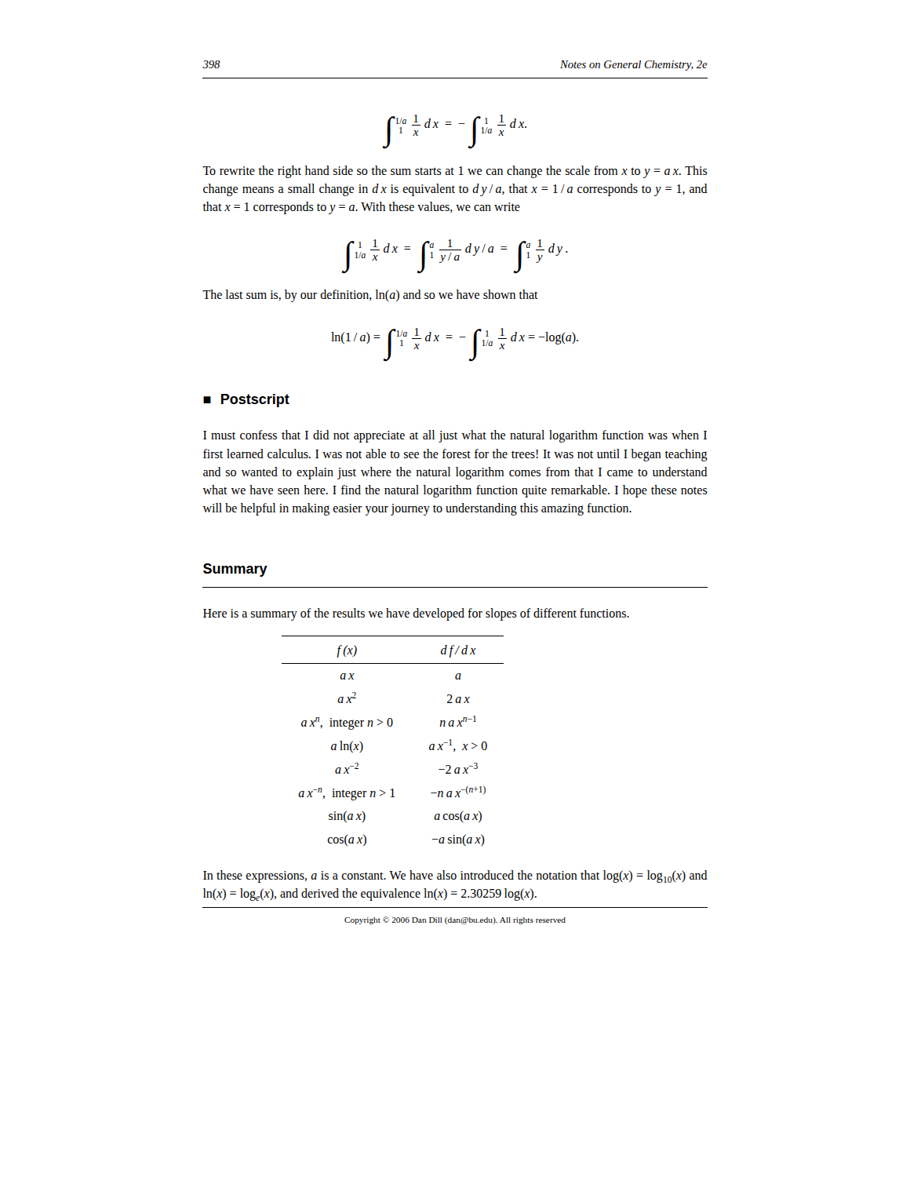398 Notes on General Chemistry, 2e
∫1/a 1 1 x d x = − ∫11/a 1 x d x.
To rewrite the right hand side so the sum starts at 1 we can change the scale from x to y = a x. This change means a small change in d x is equivalent to d y / a, that x = 1 / a corresponds to y = 1, and that x = 1 corresponds to y = a. With these values, we can write
∫11/a 1 x d x = ∫a 1 1 y / a d y / a = ∫a 1 1 y d y .
The last sum is, by our definition, ln(a) and so we have shown that
ln(1 / a) = ∫1/a 1 1 x d x = − ∫11/a 1 x d x = −log(a).
■Postscript
I must confess that I did not appreciate at all just what the natural logarithm function was when I first learned calculus. I was not able to see the forest for the trees! It was not until I began teaching and so wanted to explain just where the natural logarithm comes from that I came to understand what we have seen here. I find the natural logarithm function quite remarkable. I hope these notes will be helpful in making easier your journey to understanding this amazing function.
Summary
Here is a summary of the results we have developed for slopes of different functions.
| f ( x ) | d f / d x |
| --- | --- |
| a x | a |
| a x 2 | 2 a x |
| a x n , integer n > 0 | n a x n −1 |
| a ln( x ) | a x −1 , x > 0 |
| a x −2 | −2 a x −3 |
| a x − n , integer n > 1 | − n a x −( n +1) |
| sin( a x ) | a cos( a x ) |
| cos( a x ) | − a sin( a x ) |
In these expressions, a is a constant. We have also introduced the notation that log(x) = log10(x) and ln(x) = loge(x), and derived the equivalence ln(x) = 2.30259 log(x).
Copyright © 2006 Dan Dill (dan@bu.edu). All rights reserved